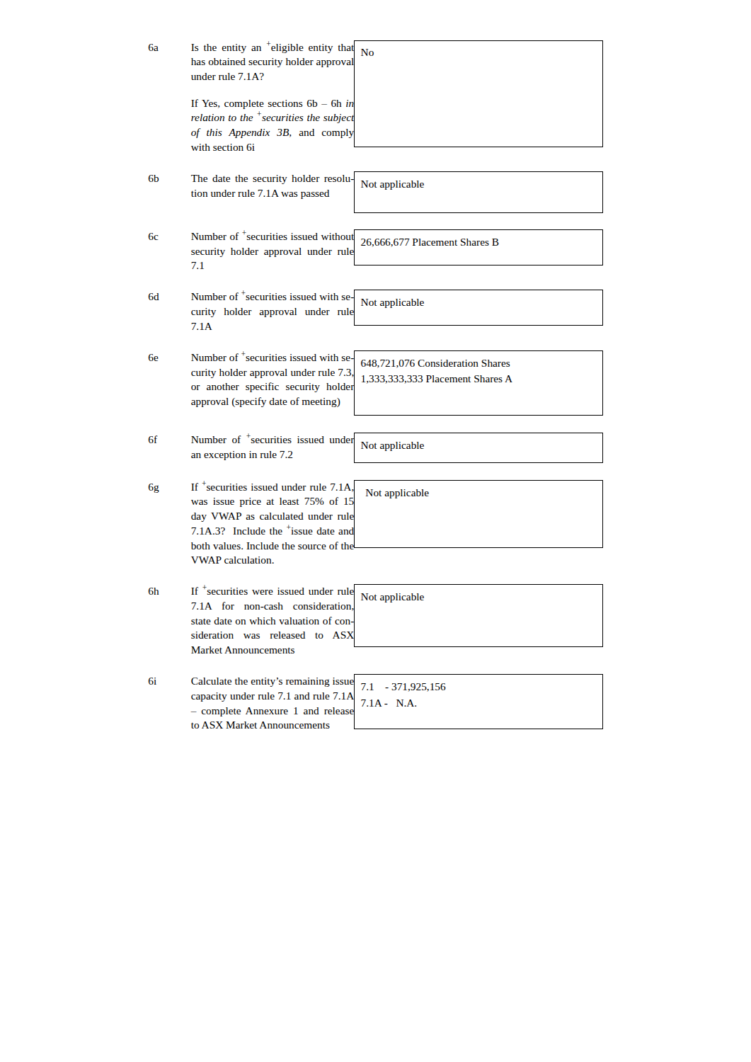| 6a | Is the entity an + eligible entity that has obtained security holder approval under rule 7.1A? If Yes, complete sections 6b – 6h in relation to the + securities the subject of this Appendix 3B , and comply with section 6i | No |
| 6b | The date the security holder resolution under rule 7.1A was passed | Not applicable |
| 6c | Number of + securities issued without security holder approval under rule 7.1 | 26,666,677 Placement Shares B |
| 6d | Number of + securities issued with security holder approval under rule 7.1A | Not applicable |
| 6e | Number of + securities issued with security holder approval under rule 7.3, or another specific security holder approval (specify date of meeting) | 648,721,076 Consideration Shares 1,333,333,333 Placement Shares A |
| 6f | Number of + securities issued under an exception in rule 7.2 | Not applicable |
| 6g | If + securities issued under rule 7.1A, was issue price at least 75% of 15 day VWAP as calculated under rule 7.1A.3? Include the + issue date and both values. Include the source of the VWAP calculation. | Not applicable |
| 6h | If + securities were issued under rule 7.1A for non-cash consideration, state date on which valuation of consideration was released to ASX Market Announcements | Not applicable |
| 6i | Calculate the entity’s remaining issue capacity under rule 7.1 and rule 7.1A – complete Annexure 1 and release to ASX Market Announcements | 7.1 - 371,925,156 7.1A - N.A. |